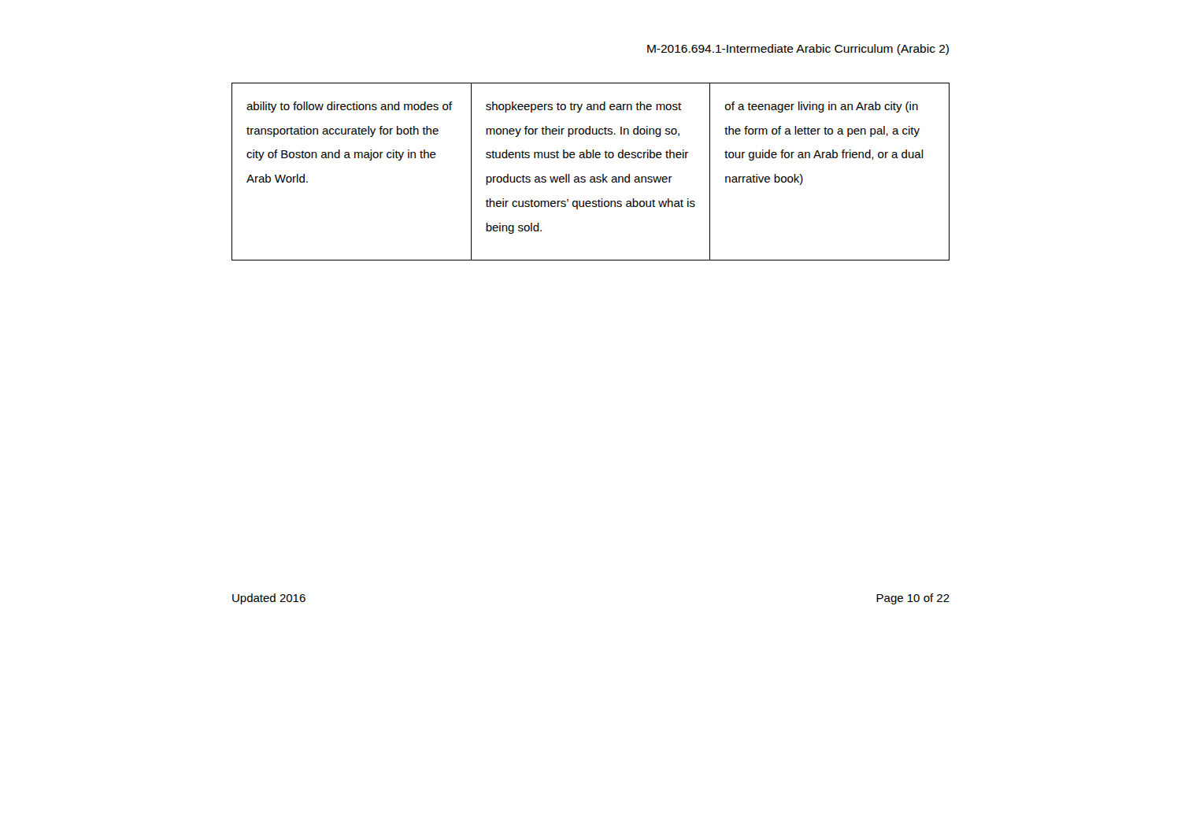M-2016.694.1-Intermediate Arabic Curriculum (Arabic 2)
| ability to follow directions and modes of transportation accurately for both the city of Boston and a major city in the Arab World. | shopkeepers to try and earn the most money for their products. In doing so, students must be able to describe their products as well as ask and answer their customers’ questions about what is being sold. | of a teenager living in an Arab city (in the form of a letter to a pen pal, a city tour guide for an Arab friend, or a dual narrative book) |
Updated 2016
Page 10 of 22